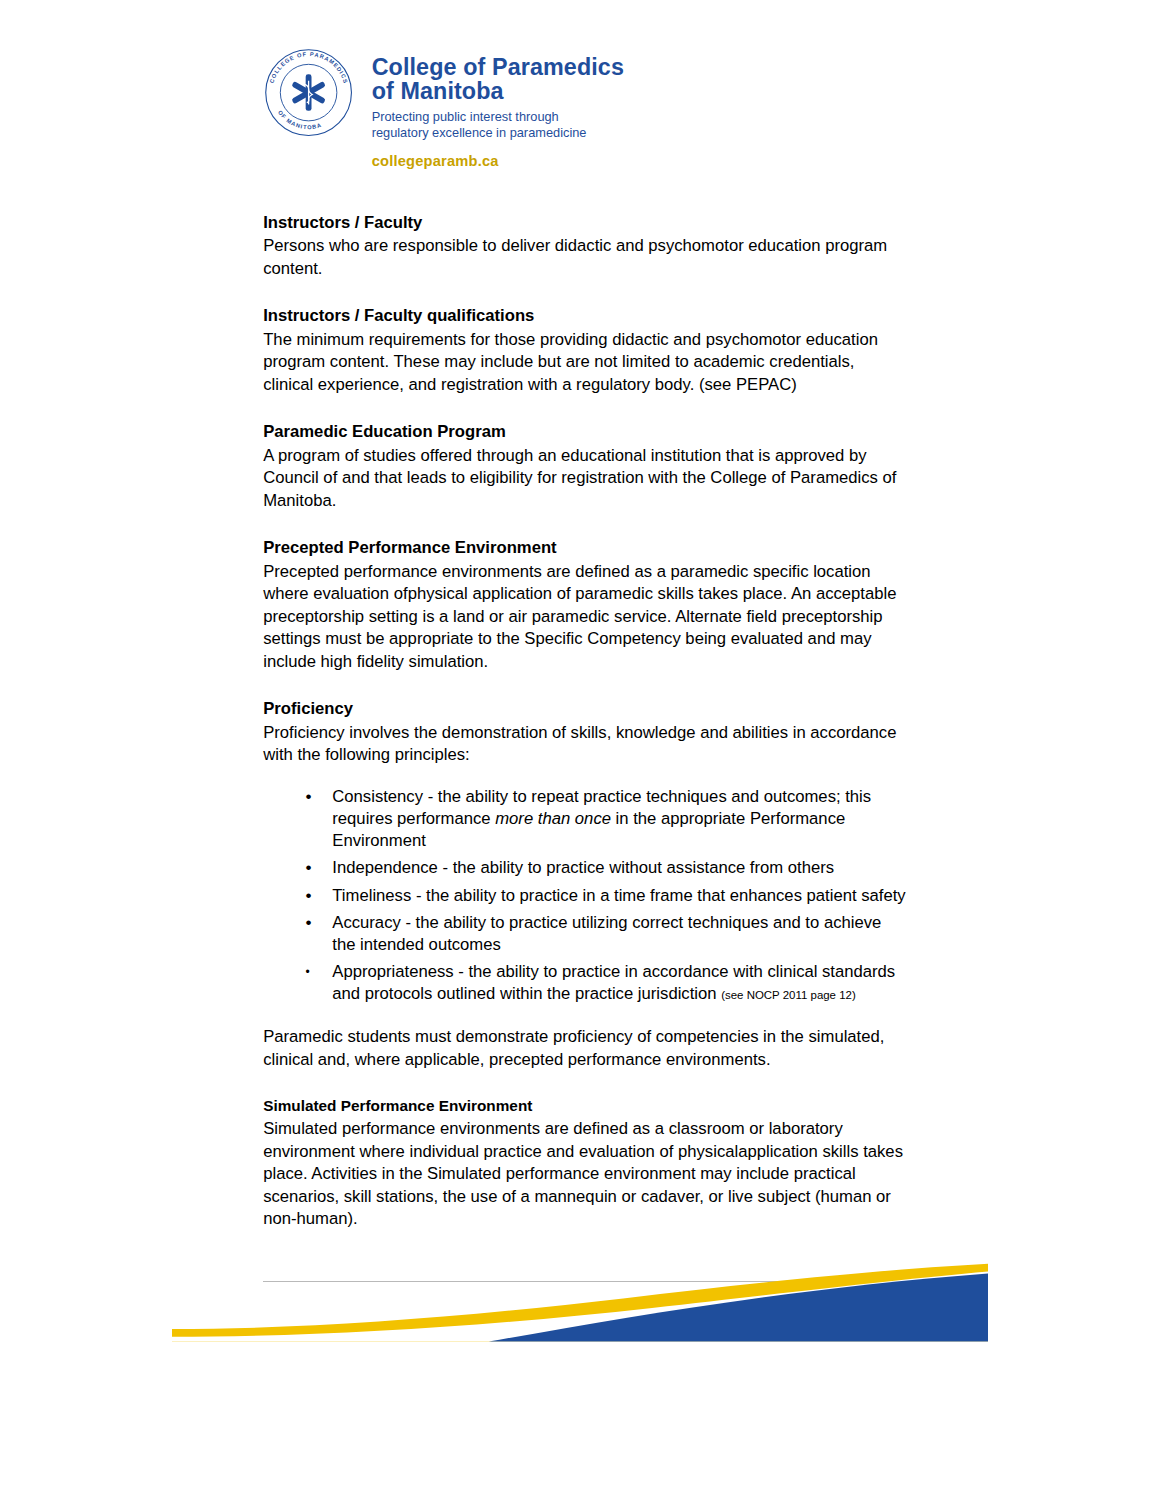COLLEGE OF PARAMEDICS OF MANITOBA
College of Paramedics
of Manitoba
Protecting public interest through
regulatory excellence in paramedicine
collegeparamb.ca
Instructors / Faculty
Persons who are responsible to deliver didactic and psychomotor education program content.
Instructors / Faculty qualifications
The minimum requirements for those providing didactic and psychomotor education program content. These may include but are not limited to academic credentials, clinical experience, and registration with a regulatory body. (see PEPAC)
Paramedic Education Program
A program of studies offered through an educational institution that is approved by Council of and that leads to eligibility for registration with the College of Paramedics of Manitoba.
Precepted Performance Environment
Precepted performance environments are defined as a paramedic specific location where evaluation ofphysical application of paramedic skills takes place. An acceptable preceptorship setting is a land or air paramedic service. Alternate field preceptorship settings must be appropriate to the Specific Competency being evaluated and may include high fidelity simulation.
Proficiency
Proficiency involves the demonstration of skills, knowledge and abilities in accordance with the following principles:
Consistency - the ability to repeat practice techniques and outcomes; this requires performance more than once in the appropriate Performance Environment
Independence - the ability to practice without assistance from others
Timeliness - the ability to practice in a time frame that enhances patient safety
Accuracy - the ability to practice utilizing correct techniques and to achieve the intended outcomes
Appropriateness - the ability to practice in accordance with clinical standards and protocols outlined within the practice jurisdiction (see NOCP 2011 page 12)
Paramedic students must demonstrate proficiency of competencies in the simulated, clinical and, where applicable, precepted performance environments.
Simulated Performance Environment
Simulated performance environments are defined as a classroom or laboratory environment where individual practice and evaluation of physicalapplication skills takes place. Activities in the Simulated performance environment may include practical scenarios, skill stations, the use of a mannequin or cadaver, or live subject (human or non-human).
4 | P a g e